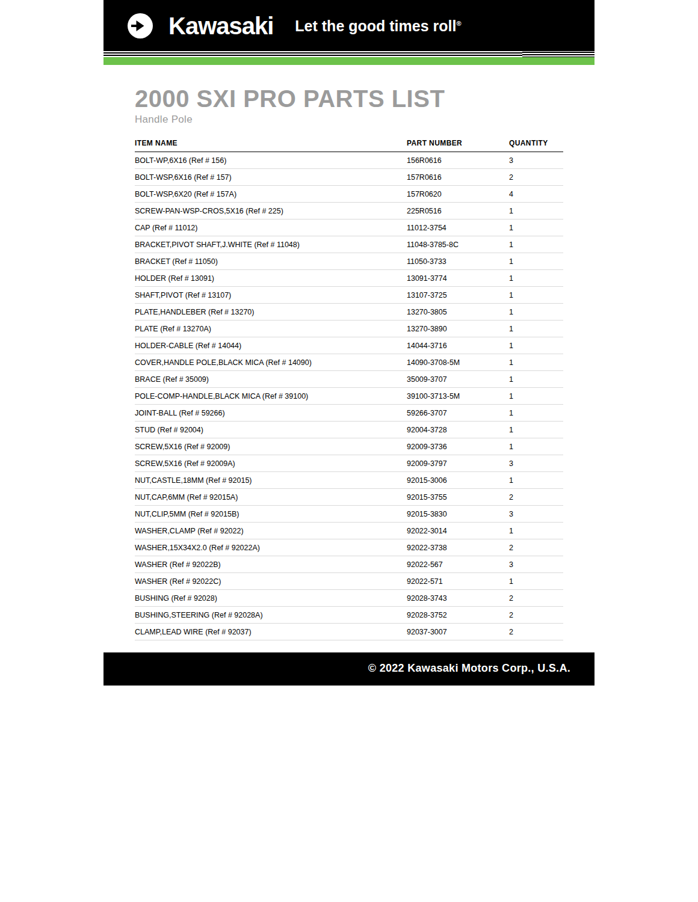Kawasaki
Let the good times roll®
2000 SXI PRO PARTS LIST
Handle Pole
| ITEM NAME | PART NUMBER | QUANTITY |
| --- | --- | --- |
| BOLT-WP,6X16 (Ref # 156) | 156R0616 | 3 |
| BOLT-WSP,6X16 (Ref # 157) | 157R0616 | 2 |
| BOLT-WSP,6X20 (Ref # 157A) | 157R0620 | 4 |
| SCREW-PAN-WSP-CROS,5X16 (Ref # 225) | 225R0516 | 1 |
| CAP (Ref # 11012) | 11012-3754 | 1 |
| BRACKET,PIVOT SHAFT,J.WHITE (Ref # 11048) | 11048-3785-8C | 1 |
| BRACKET (Ref # 11050) | 11050-3733 | 1 |
| HOLDER (Ref # 13091) | 13091-3774 | 1 |
| SHAFT,PIVOT (Ref # 13107) | 13107-3725 | 1 |
| PLATE,HANDLEBER (Ref # 13270) | 13270-3805 | 1 |
| PLATE (Ref # 13270A) | 13270-3890 | 1 |
| HOLDER-CABLE (Ref # 14044) | 14044-3716 | 1 |
| COVER,HANDLE POLE,BLACK MICA (Ref # 14090) | 14090-3708-5M | 1 |
| BRACE (Ref # 35009) | 35009-3707 | 1 |
| POLE-COMP-HANDLE,BLACK MICA (Ref # 39100) | 39100-3713-5M | 1 |
| JOINT-BALL (Ref # 59266) | 59266-3707 | 1 |
| STUD (Ref # 92004) | 92004-3728 | 1 |
| SCREW,5X16 (Ref # 92009) | 92009-3736 | 1 |
| SCREW,5X16 (Ref # 92009A) | 92009-3797 | 3 |
| NUT,CASTLE,18MM (Ref # 92015) | 92015-3006 | 1 |
| NUT,CAP,6MM (Ref # 92015A) | 92015-3755 | 2 |
| NUT,CLIP,5MM (Ref # 92015B) | 92015-3830 | 3 |
| WASHER,CLAMP (Ref # 92022) | 92022-3014 | 1 |
| WASHER,15X34X2.0 (Ref # 92022A) | 92022-3738 | 2 |
| WASHER (Ref # 92022B) | 92022-567 | 3 |
| WASHER (Ref # 92022C) | 92022-571 | 1 |
| BUSHING (Ref # 92028) | 92028-3743 | 2 |
| BUSHING,STEERING (Ref # 92028A) | 92028-3752 | 2 |
| CLAMP,LEAD WIRE (Ref # 92037) | 92037-3007 | 2 |
© 2022 Kawasaki Motors Corp., U.S.A.